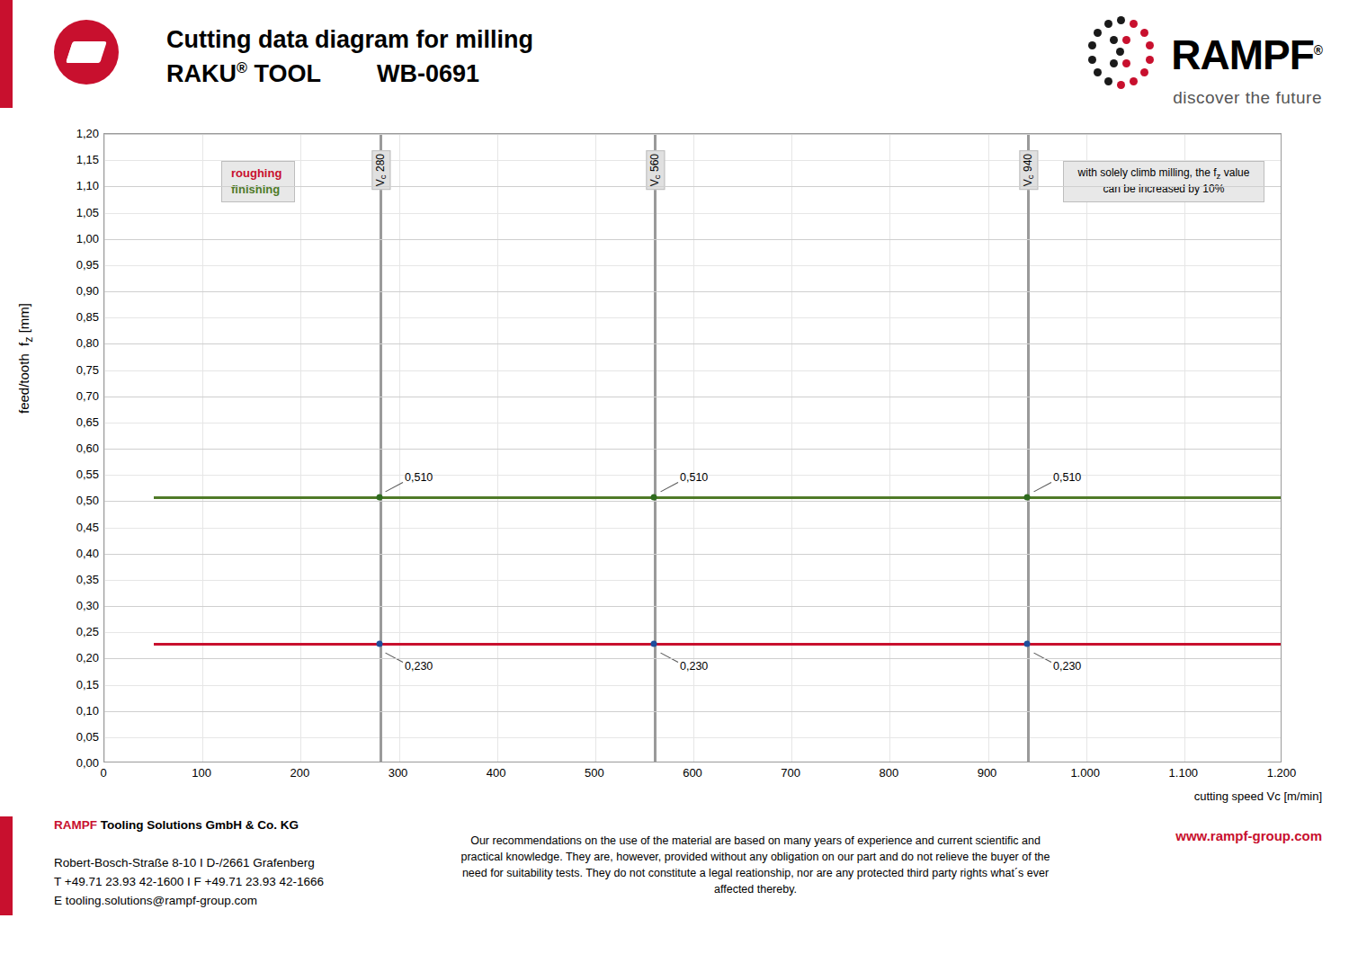Cutting data diagram for milling RAKU® TOOL WB-0691
RAMPF®
discover the future
feed/tooth fz [mm]
1,20
1,15
1,10
1,05
1,00
0,95
0,90
0,85
0,80
0,75
0,70
0,65
0,60
0,55
0,50
0,45
0,40
0,35
0,30
0,25
0,20
0,15
0,10
0,05
0,00
roughing
finishing
with solely climb milling, the fz value can be increased by 10%
Vc 280
Vc 560
Vc 940
0,510
0,510
0,510
0,230
0,230
0,230
0
100
200
300
400
500
600
700
800
900
1.000
1.100
1.200
cutting speed Vc [m/min]
RAMPF Tooling Solutions GmbH & Co. KG
Robert-Bosch-Straße 8-10 I D-/2661 Grafenberg
T +49.71 23.93 42-1600 I F +49.71 23.93 42-1666
E tooling.solutions@rampf-group.com
Our recommendations on the use of the material are based on many years of experience and current scientific and practical knowledge. They are, however, provided without any obligation on our part and do not relieve the buyer of the need for suitability tests. They do not constitute a legal reationship, nor are any protected third party rights what´s ever affected thereby.
www.rampf-group.com